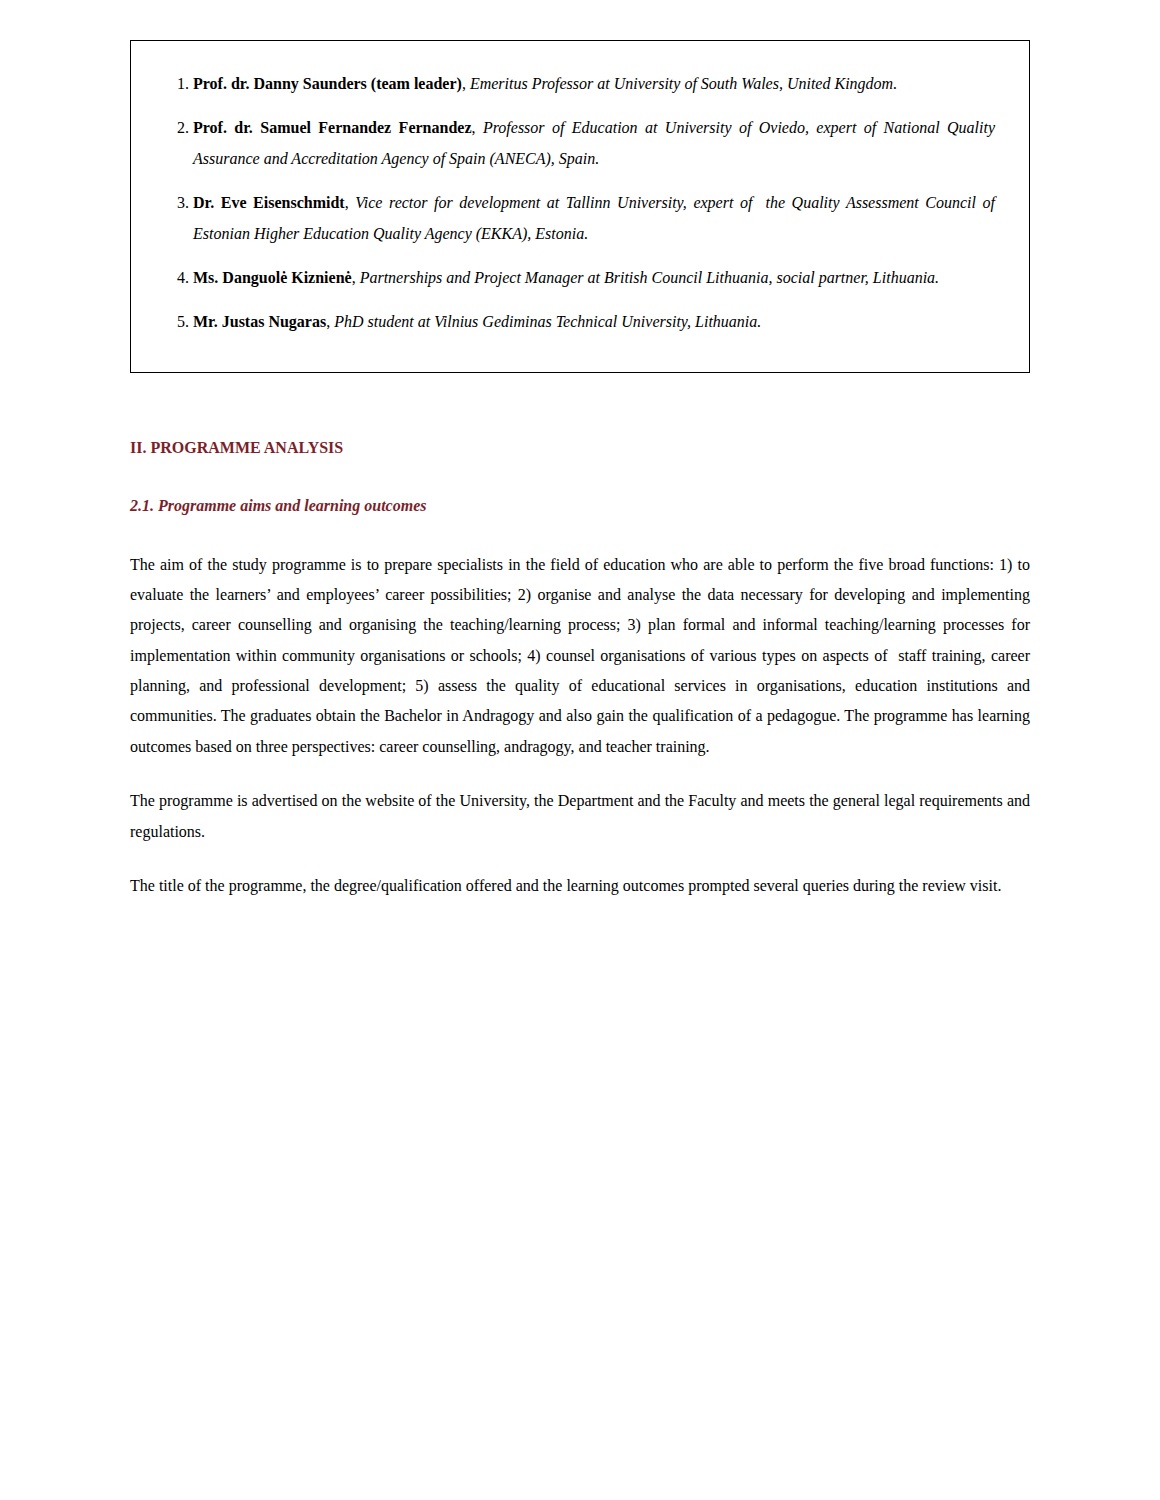Prof. dr. Danny Saunders (team leader), Emeritus Professor at University of South Wales, United Kingdom.
Prof. dr. Samuel Fernandez Fernandez, Professor of Education at University of Oviedo, expert of National Quality Assurance and Accreditation Agency of Spain (ANECA), Spain.
Dr. Eve Eisenschmidt, Vice rector for development at Tallinn University, expert of the Quality Assessment Council of Estonian Higher Education Quality Agency (EKKA), Estonia.
Ms. Danguolė Kiznienė, Partnerships and Project Manager at British Council Lithuania, social partner, Lithuania.
Mr. Justas Nugaras, PhD student at Vilnius Gediminas Technical University, Lithuania.
II. PROGRAMME ANALYSIS
2.1. Programme aims and learning outcomes
The aim of the study programme is to prepare specialists in the field of education who are able to perform the five broad functions: 1) to evaluate the learners’ and employees’ career possibilities; 2) organise and analyse the data necessary for developing and implementing projects, career counselling and organising the teaching/learning process; 3) plan formal and informal teaching/learning processes for implementation within community organisations or schools; 4) counsel organisations of various types on aspects of staff training, career planning, and professional development; 5) assess the quality of educational services in organisations, education institutions and communities. The graduates obtain the Bachelor in Andragogy and also gain the qualification of a pedagogue. The programme has learning outcomes based on three perspectives: career counselling, andragogy, and teacher training.
The programme is advertised on the website of the University, the Department and the Faculty and meets the general legal requirements and regulations.
The title of the programme, the degree/qualification offered and the learning outcomes prompted several queries during the review visit.